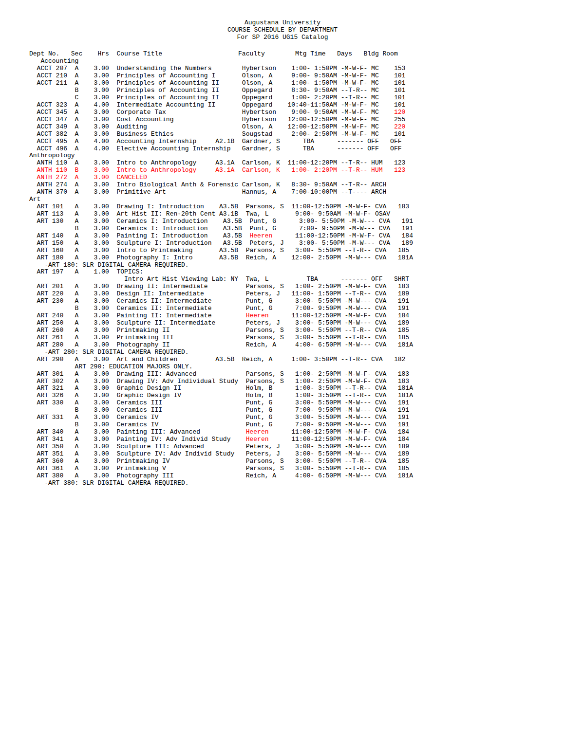Augustana University
COURSE SCHEDULE BY DEPARTMENT
For SP 2016 UG15 Catalog
Dept No.   Sec    Hrs  Course Title                    Faculty        Mtg Time   Days   Bldg Room
   Accounting
  ACCT 207  A    3.00  Understanding the Numbers        Hybertson    1:00- 1:50PM -M-W-F- MC    153
  ACCT 210  A    3.00  Principles of Accounting I       Olson, A     9:00- 9:50AM -M-W-F- MC    101
  ACCT 211  A    3.00  Principles of Accounting II      Olson, A     1:00- 1:50PM -M-W-F- MC    101
            B    3.00  Principles of Accounting II      Oppegard     8:30- 9:50AM --T-R-- MC    101
            C    3.00  Principles of Accounting II      Oppegard     1:00- 2:20PM --T-R-- MC    101
  ACCT 323  A    4.00  Intermediate Accounting II       Oppegard    10:40-11:50AM -M-W-F- MC    101
  ACCT 345  A    3.00  Corporate Tax                    Hybertson    9:00- 9:50AM -M-W-F- MC    120
  ACCT 347  A    3.00  Cost Accounting                  Hybertson   12:00-12:50PM -M-W-F- MC    255
  ACCT 349  A    3.00  Auditing                         Olson, A    12:00-12:50PM -M-W-F- MC    220
  ACCT 382  A    3.00  Business Ethics                  Sougstad     2:00- 2:50PM -M-W-F- MC    101
  ACCT 495  A    4.00  Accounting Internship     A2.1B  Gardner, S      TBA      ------- OFF   OFF
  ACCT 496  A    4.00  Elective Accounting Internship   Gardner, S      TBA      ------- OFF   OFF
Anthropology
  ANTH 110  A    3.00  Intro to Anthropology     A3.1A  Carlson, K  11:00-12:20PM --T-R-- HUM   123
  ANTH 110  B    3.00  Intro to Anthropology     A3.1A  Carlson, K   1:00- 2:20PM --T-R-- HUM   123
  ANTH 272  A    3.00  CANCELED
  ANTH 274  A    3.00  Intro Biological Anth & Forensic Carlson, K   8:30- 9:50AM --T-R-- ARCH
  ANTH 370  A    3.00  Primitive Art                    Hannus, A    7:00-10:00PM --T---- ARCH
Art
  ART 101   A    3.00  Drawing I: Introduction    A3.5B  Parsons, S  11:00-12:50PM -M-W-F- CVA   183
  ART 113   A    3.00  Art Hist II: Ren-20th Cent A3.1B  Twa, L       9:00- 9:50AM -M-W-F- OSAV
  ART 130   A    3.00  Ceramics I: Introduction    A3.5B  Punt, G      3:00- 5:50PM -M-W--- CVA   191
            B    3.00  Ceramics I: Introduction    A3.5B  Punt, G      7:00- 9:50PM -M-W--- CVA   191
  ART 140   A    3.00  Painting I: Introduction    A3.5B  Heeren      11:00-12:50PM -M-W-F- CVA   184
  ART 150   A    3.00  Sculpture I: Introduction   A3.5B  Peters, J    3:00- 5:50PM -M-W--- CVA   189
  ART 160   A    3.00  Intro to Printmaking       A3.5B  Parsons, S   3:00- 5:50PM --T-R-- CVA   185
  ART 180   A    3.00  Photography I: Intro       A3.5B  Reich, A    12:00- 2:50PM -M-W--- CVA   181A
    -ART 180: SLR DIGITAL CAMERA REQUIRED.
  ART 197   A    1.00  TOPICS:
                         Intro Art Hist Viewing Lab: NY  Twa, L          TBA      ------- OFF   SHRT
  ART 201   A    3.00  Drawing II: Intermediate          Parsons, S   1:00- 2:50PM -M-W-F- CVA   183
  ART 220   A    3.00  Design II: Intermediate           Peters, J   11:00- 1:50PM --T-R-- CVA   189
  ART 230   A    3.00  Ceramics II: Intermediate         Punt, G      3:00- 5:50PM -M-W--- CVA   191
            B    3.00  Ceramics II: Intermediate         Punt, G      7:00- 9:50PM -M-W--- CVA   191
  ART 240   A    3.00  Painting II: Intermediate         Heeren      11:00-12:50PM -M-W-F- CVA   184
  ART 250   A    3.00  Sculpture II: Intermediate        Peters, J    3:00- 5:50PM -M-W--- CVA   189
  ART 260   A    3.00  Printmaking II                    Parsons, S   3:00- 5:50PM --T-R-- CVA   185
  ART 261   A    3.00  Printmaking III                   Parsons, S   3:00- 5:50PM --T-R-- CVA   185
  ART 280   A    3.00  Photography II                    Reich, A     4:00- 6:50PM -M-W--- CVA   181A
    -ART 280: SLR DIGITAL CAMERA REQUIRED.
  ART 290   A    3.00  Art and Children          A3.5B  Reich, A     1:00- 3:50PM --T-R-- CVA   182
            ART 290: EDUCATION MAJORS ONLY.
  ART 301   A    3.00  Drawing III: Advanced             Parsons, S   1:00- 2:50PM -M-W-F- CVA   183
  ART 302   A    3.00  Drawing IV: Adv Individual Study  Parsons, S   1:00- 2:50PM -M-W-F- CVA   183
  ART 321   A    3.00  Graphic Design II                 Holm, B      1:00- 3:50PM --T-R-- CVA   181A
  ART 326   A    3.00  Graphic Design IV                 Holm, B      1:00- 3:50PM --T-R-- CVA   181A
  ART 330   A    3.00  Ceramics III                      Punt, G      3:00- 5:50PM -M-W--- CVA   191
            B    3.00  Ceramics III                      Punt, G      7:00- 9:50PM -M-W--- CVA   191
  ART 331   A    3.00  Ceramics IV                       Punt, G      3:00- 5:50PM -M-W--- CVA   191
            B    3.00  Ceramics IV                       Punt, G      7:00- 9:50PM -M-W--- CVA   191
  ART 340   A    3.00  Painting III: Advanced            Heeren      11:00-12:50PM -M-W-F- CVA   184
  ART 341   A    3.00  Painting IV: Adv Individ Study    Heeren      11:00-12:50PM -M-W-F- CVA   184
  ART 350   A    3.00  Sculpture III: Advanced           Peters, J    3:00- 5:50PM -M-W--- CVA   189
  ART 351   A    3.00  Sculpture IV: Adv Individ Study   Peters, J    3:00- 5:50PM -M-W--- CVA   189
  ART 360   A    3.00  Printmaking IV                    Parsons, S   3:00- 5:50PM --T-R-- CVA   185
  ART 361   A    3.00  Printmaking V                     Parsons, S   3:00- 5:50PM --T-R-- CVA   185
  ART 380   A    3.00  Photography III                   Reich, A     4:00- 6:50PM -M-W--- CVA   181A
    -ART 380: SLR DIGITAL CAMERA REQUIRED.